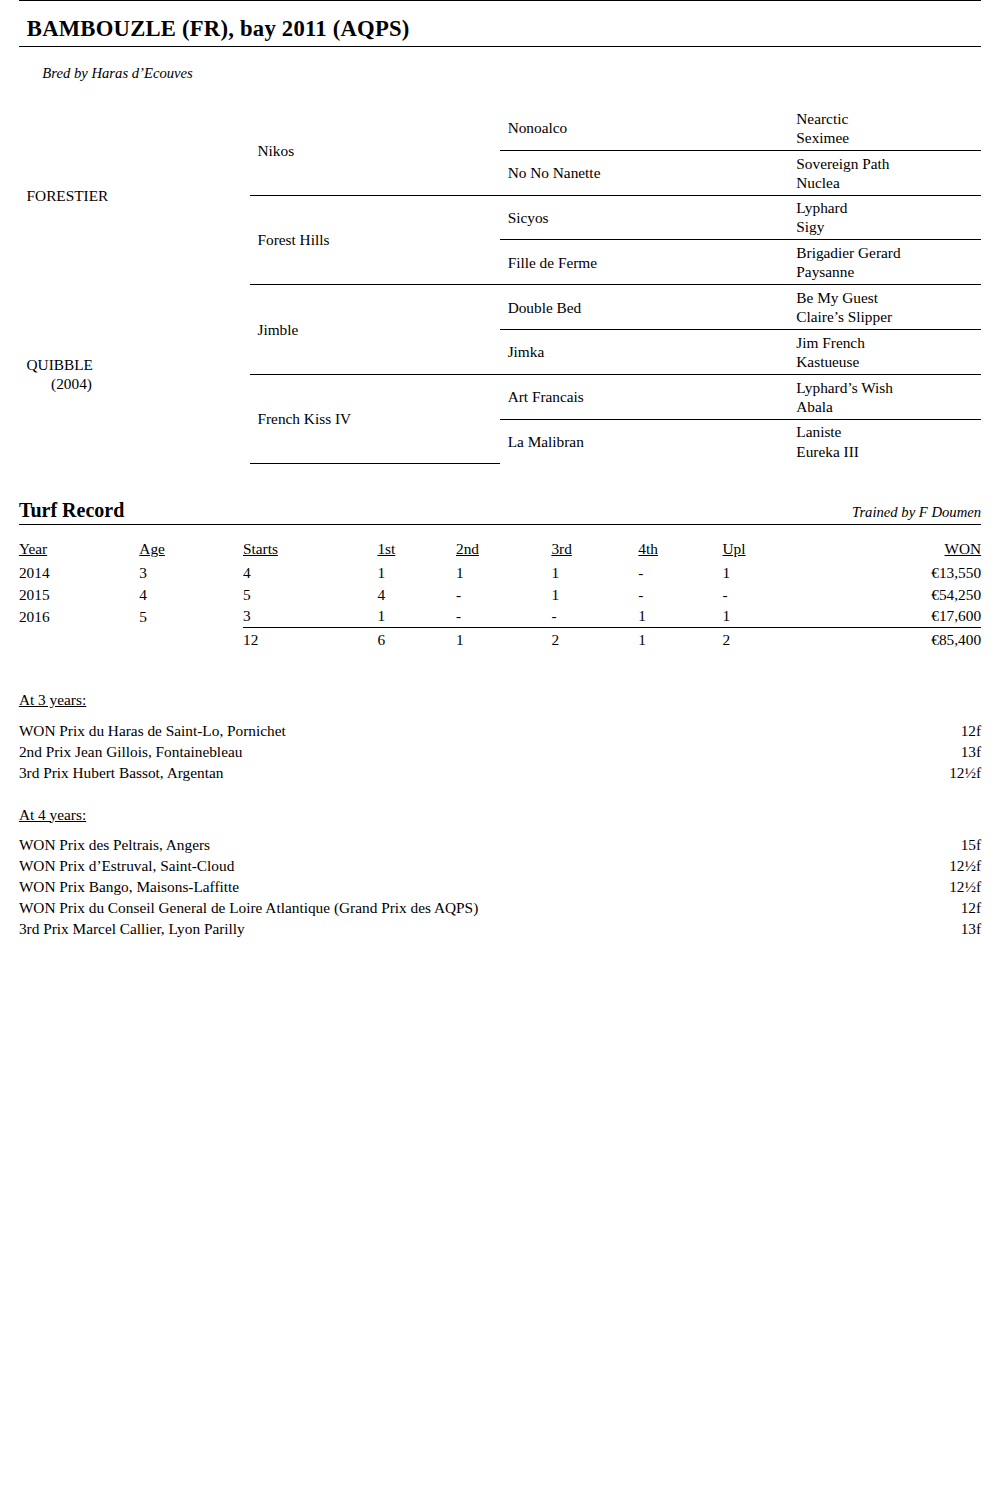BAMBOUZLE (FR), bay 2011 (AQPS)
Bred by Haras d’Ecouves
| FORESTIER | Nikos | Nonoalco | Nearctic Seximee |
| No No Nanette | Sovereign Path Nuclea |
| Forest Hills | Sicyos | Lyphard Sigy |
| Fille de Ferme | Brigadier Gerard Paysanne |
| QUIBBLE (2004) | Jimble | Double Bed | Be My Guest Claire’s Slipper |
| Jimka | Jim French Kastueuse |
| French Kiss IV | Art Francais | Lyphard’s Wish Abala |
| La Malibran | Laniste Eureka III |
Turf Record
Trained by F Doumen
| Year | Age | Starts | 1st | 2nd | 3rd | 4th | Upl | WON |
| --- | --- | --- | --- | --- | --- | --- | --- | --- |
| 2014 | 3 | 4 | 1 | 1 | 1 | - | 1 | €13,550 |
| 2015 | 4 | 5 | 4 | - | 1 | - | - | €54,250 |
| 2016 | 5 | 3 | 1 | - | - | 1 | 1 | €17,600 |
| | | 12 | 6 | 1 | 2 | 1 | 2 | €85,400 |
At 3 years:
| WON Prix du Haras de Saint-Lo, Pornichet | 12f |
| 2nd Prix Jean Gillois, Fontainebleau | 13f |
| 3rd Prix Hubert Bassot, Argentan | 12½f |
At 4 years:
| WON Prix des Peltrais, Angers | 15f |
| WON Prix d’Estruval, Saint-Cloud | 12½f |
| WON Prix Bango, Maisons-Laffitte | 12½f |
| WON Prix du Conseil General de Loire Atlantique (Grand Prix des AQPS) | 12f |
| 3rd Prix Marcel Callier, Lyon Parilly | 13f |